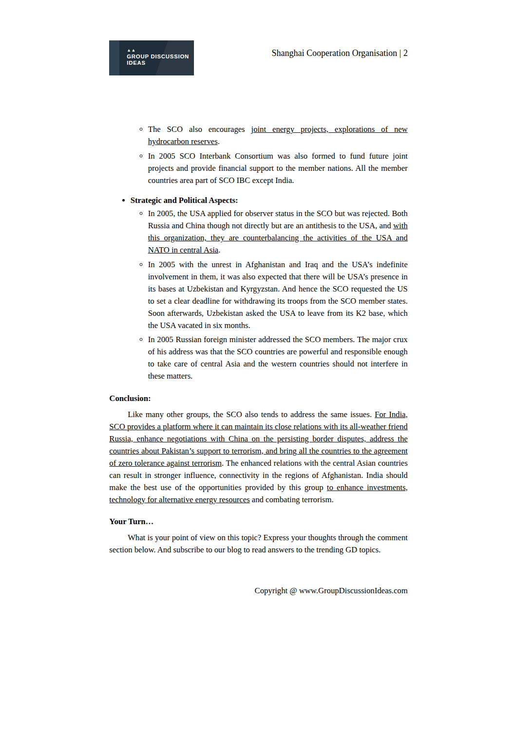▲▲
GROUP DISCUSSION
IDEAS
Shanghai Cooperation Organisation | 2
The SCO also encourages joint energy projects, explorations of new hydrocarbon reserves.
In 2005 SCO Interbank Consortium was also formed to fund future joint projects and provide financial support to the member nations. All the member countries area part of SCO IBC except India.
Strategic and Political Aspects:
In 2005, the USA applied for observer status in the SCO but was rejected. Both Russia and China though not directly but are an antithesis to the USA, and with this organization, they are counterbalancing the activities of the USA and NATO in central Asia.
In 2005 with the unrest in Afghanistan and Iraq and the USA’s indefinite involvement in them, it was also expected that there will be USA’s presence in its bases at Uzbekistan and Kyrgyzstan. And hence the SCO requested the US to set a clear deadline for withdrawing its troops from the SCO member states. Soon afterwards, Uzbekistan asked the USA to leave from its K2 base, which the USA vacated in six months.
In 2005 Russian foreign minister addressed the SCO members. The major crux of his address was that the SCO countries are powerful and responsible enough to take care of central Asia and the western countries should not interfere in these matters.
Conclusion:
Like many other groups, the SCO also tends to address the same issues. For India, SCO provides a platform where it can maintain its close relations with its all-weather friend Russia, enhance negotiations with China on the persisting border disputes, address the countries about Pakistan’s support to terrorism, and bring all the countries to the agreement of zero tolerance against terrorism. The enhanced relations with the central Asian countries can result in stronger influence, connectivity in the regions of Afghanistan. India should make the best use of the opportunities provided by this group to enhance investments, technology for alternative energy resources and combating terrorism.
Your Turn…
What is your point of view on this topic? Express your thoughts through the comment section below. And subscribe to our blog to read answers to the trending GD topics.
Copyright @ www.GroupDiscussionIdeas.com